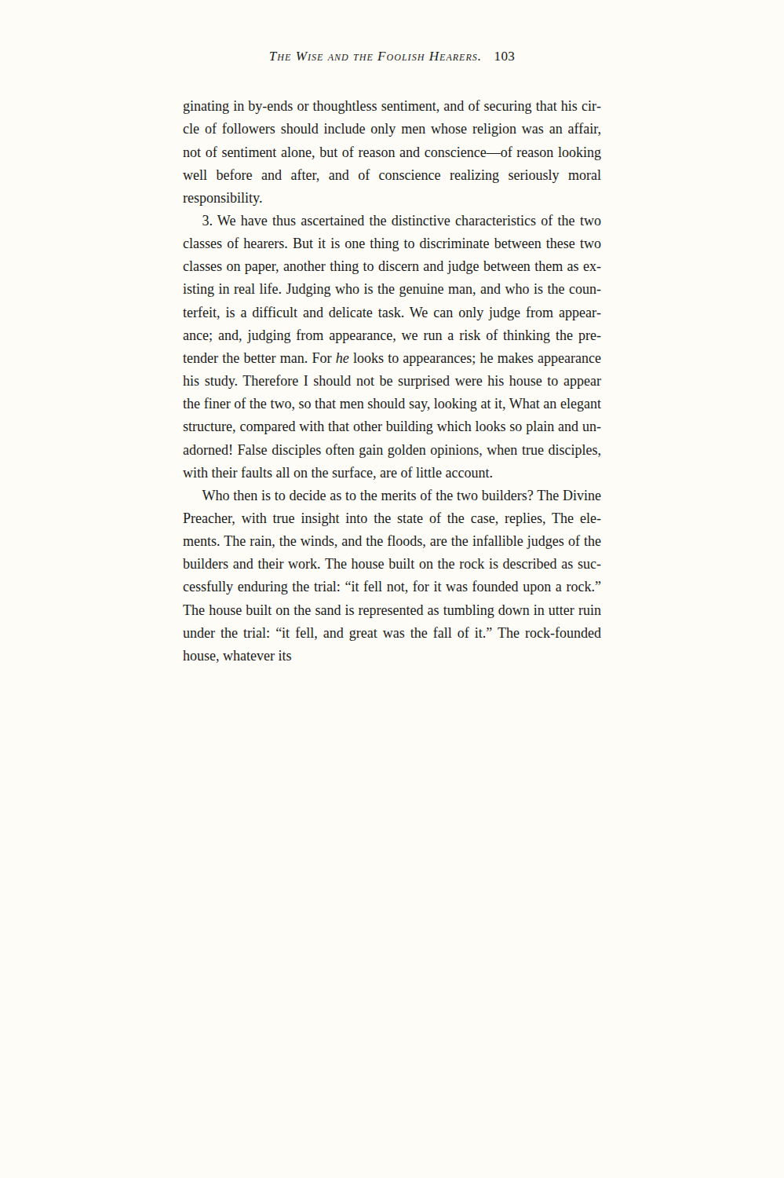The Wise and the Foolish Hearers. 103
ginating in by-ends or thoughtless sentiment, and of securing that his circle of followers should include only men whose religion was an affair, not of sentiment alone, but of reason and conscience—of reason looking well before and after, and of conscience realizing seriously moral responsibility.
3. We have thus ascertained the distinctive characteristics of the two classes of hearers. But it is one thing to discriminate between these two classes on paper, another thing to discern and judge between them as existing in real life. Judging who is the genuine man, and who is the counterfeit, is a difficult and delicate task. We can only judge from appearance; and, judging from appearance, we run a risk of thinking the pretender the better man. For he looks to appearances; he makes appearance his study. Therefore I should not be surprised were his house to appear the finer of the two, so that men should say, looking at it, What an elegant structure, compared with that other building which looks so plain and unadorned! False disciples often gain golden opinions, when true disciples, with their faults all on the surface, are of little account.
Who then is to decide as to the merits of the two builders? The Divine Preacher, with true insight into the state of the case, replies, The elements. The rain, the winds, and the floods, are the infallible judges of the builders and their work. The house built on the rock is described as successfully enduring the trial: “it fell not, for it was founded upon a rock.” The house built on the sand is represented as tumbling down in utter ruin under the trial: “it fell, and great was the fall of it.” The rock-founded house, whatever its